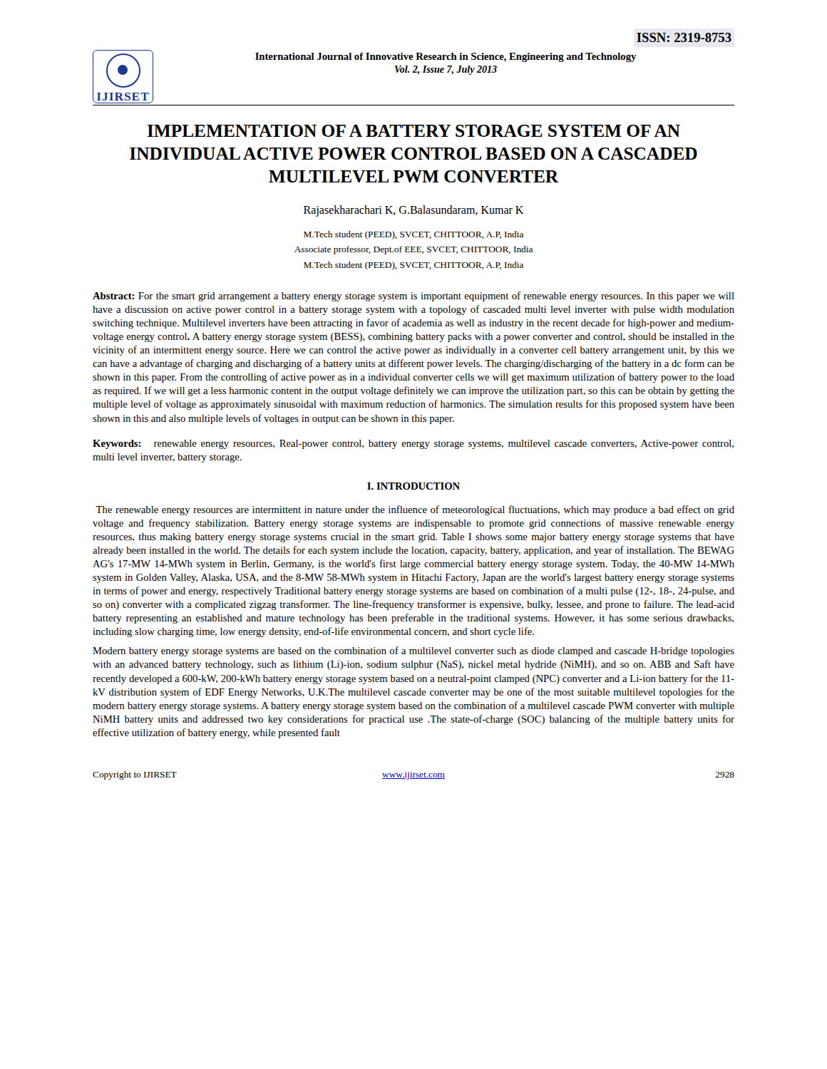ISSN: 2319-8753
IJIRSET
International Journal of Innovative Research in Science, Engineering and Technology
Vol. 2, Issue 7, July 2013
Implementation of a Battery Storage System of an Individual Active Power Control Based on a Cascaded Multilevel PWM Converter
Rajasekharachari K, G.Balasundaram, Kumar K
M.Tech student (PEED), SVCET, CHITTOOR, A.P, India
Associate professor, Dept.of EEE, SVCET, CHITTOOR, India
M.Tech student (PEED), SVCET, CHITTOOR, A.P, India
Abstract: For the smart grid arrangement a battery energy storage system is important equipment of renewable energy resources. In this paper we will have a discussion on active power control in a battery storage system with a topology of cascaded multi level inverter with pulse width modulation switching technique. Multilevel inverters have been attracting in favor of academia as well as industry in the recent decade for high-power and medium-voltage energy control. A battery energy storage system (BESS), combining battery packs with a power converter and control, should be installed in the vicinity of an intermittent energy source. Here we can control the active power as individually in a converter cell battery arrangement unit, by this we can have a advantage of charging and discharging of a battery units at different power levels. The charging/discharging of the battery in a dc form can be shown in this paper. From the controlling of active power as in a individual converter cells we will get maximum utilization of battery power to the load as required. If we will get a less harmonic content in the output voltage definitely we can improve the utilization part, so this can be obtain by getting the multiple level of voltage as approximately sinusoidal with maximum reduction of harmonics. The simulation results for this proposed system have been shown in this and also multiple levels of voltages in output can be shown in this paper.
Keywords: renewable energy resources, Real-power control, battery energy storage systems, multilevel cascade converters, Active-power control, multi level inverter, battery storage.
I. INTRODUCTION
The renewable energy resources are intermittent in nature under the influence of meteorological fluctuations, which may produce a bad effect on grid voltage and frequency stabilization. Battery energy storage systems are indispensable to promote grid connections of massive renewable energy resources, thus making battery energy storage systems crucial in the smart grid. Table I shows some major battery energy storage systems that have already been installed in the world. The details for each system include the location, capacity, battery, application, and year of installation. The BEWAG AG's 17-MW 14-MWh system in Berlin, Germany, is the world's first large commercial battery energy storage system. Today, the 40-MW 14-MWh system in Golden Valley, Alaska, USA, and the 8-MW 58-MWh system in Hitachi Factory, Japan are the world's largest battery energy storage systems in terms of power and energy, respectively Traditional battery energy storage systems are based on combination of a multi pulse (12-, 18-, 24-pulse, and so on) converter with a complicated zigzag transformer. The line-frequency transformer is expensive, bulky, lessee, and prone to failure. The lead-acid battery representing an established and mature technology has been preferable in the traditional systems. However, it has some serious drawbacks, including slow charging time, low energy density, end-of-life environmental concern, and short cycle life.
Modern battery energy storage systems are based on the combination of a multilevel converter such as diode clamped and cascade H-bridge topologies with an advanced battery technology, such as lithium (Li)-ion, sodium sulphur (NaS), nickel metal hydride (NiMH), and so on. ABB and Saft have recently developed a 600-kW, 200-kWh battery energy storage system based on a neutral-point clamped (NPC) converter and a Li-ion battery for the 11-kV distribution system of EDF Energy Networks, U.K.The multilevel cascade converter may be one of the most suitable multilevel topologies for the modern battery energy storage systems. A battery energy storage system based on the combination of a multilevel cascade PWM converter with multiple NiMH battery units and addressed two key considerations for practical use .The state-of-charge (SOC) balancing of the multiple battery units for effective utilization of battery energy, while presented fault
Copyright to IJIRSET
www.ijirset.com
2928